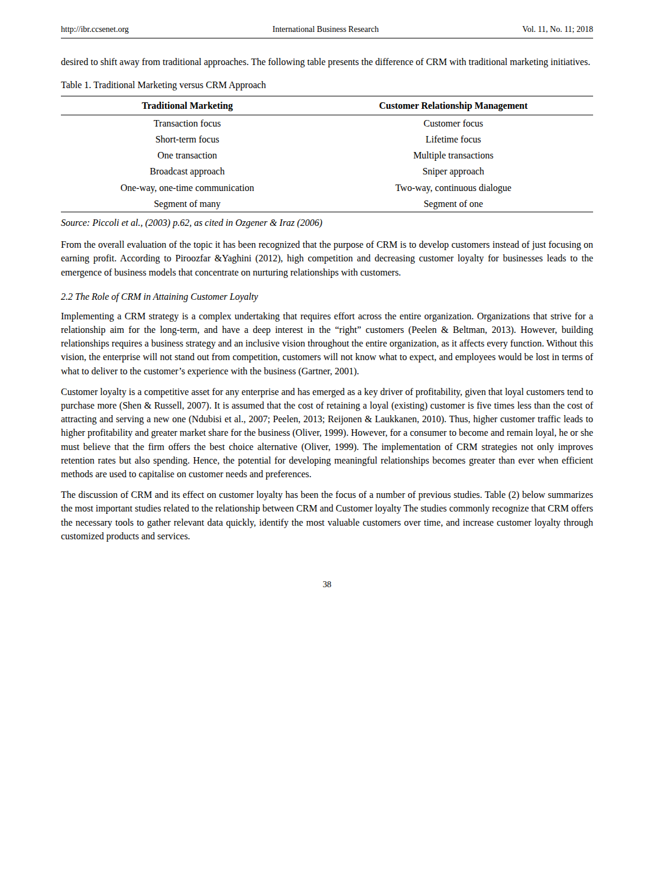http://ibr.ccsenet.org International Business Research Vol. 11, No. 11; 2018
desired to shift away from traditional approaches. The following table presents the difference of CRM with traditional marketing initiatives.
Table 1. Traditional Marketing versus CRM Approach
| Traditional Marketing | Customer Relationship Management |
| --- | --- |
| Transaction focus | Customer focus |
| Short-term focus | Lifetime focus |
| One transaction | Multiple transactions |
| Broadcast approach | Sniper approach |
| One-way, one-time communication | Two-way, continuous dialogue |
| Segment of many | Segment of one |
Source: Piccoli et al., (2003) p.62, as cited in Ozgener & Iraz (2006)
From the overall evaluation of the topic it has been recognized that the purpose of CRM is to develop customers instead of just focusing on earning profit. According to Piroozfar &Yaghini (2012), high competition and decreasing customer loyalty for businesses leads to the emergence of business models that concentrate on nurturing relationships with customers.
2.2 The Role of CRM in Attaining Customer Loyalty
Implementing a CRM strategy is a complex undertaking that requires effort across the entire organization. Organizations that strive for a relationship aim for the long-term, and have a deep interest in the “right” customers (Peelen & Beltman, 2013). However, building relationships requires a business strategy and an inclusive vision throughout the entire organization, as it affects every function. Without this vision, the enterprise will not stand out from competition, customers will not know what to expect, and employees would be lost in terms of what to deliver to the customer’s experience with the business (Gartner, 2001).
Customer loyalty is a competitive asset for any enterprise and has emerged as a key driver of profitability, given that loyal customers tend to purchase more (Shen & Russell, 2007). It is assumed that the cost of retaining a loyal (existing) customer is five times less than the cost of attracting and serving a new one (Ndubisi et al., 2007; Peelen, 2013; Reijonen & Laukkanen, 2010). Thus, higher customer traffic leads to higher profitability and greater market share for the business (Oliver, 1999). However, for a consumer to become and remain loyal, he or she must believe that the firm offers the best choice alternative (Oliver, 1999). The implementation of CRM strategies not only improves retention rates but also spending. Hence, the potential for developing meaningful relationships becomes greater than ever when efficient methods are used to capitalise on customer needs and preferences.
The discussion of CRM and its effect on customer loyalty has been the focus of a number of previous studies. Table (2) below summarizes the most important studies related to the relationship between CRM and Customer loyalty The studies commonly recognize that CRM offers the necessary tools to gather relevant data quickly, identify the most valuable customers over time, and increase customer loyalty through customized products and services.
38